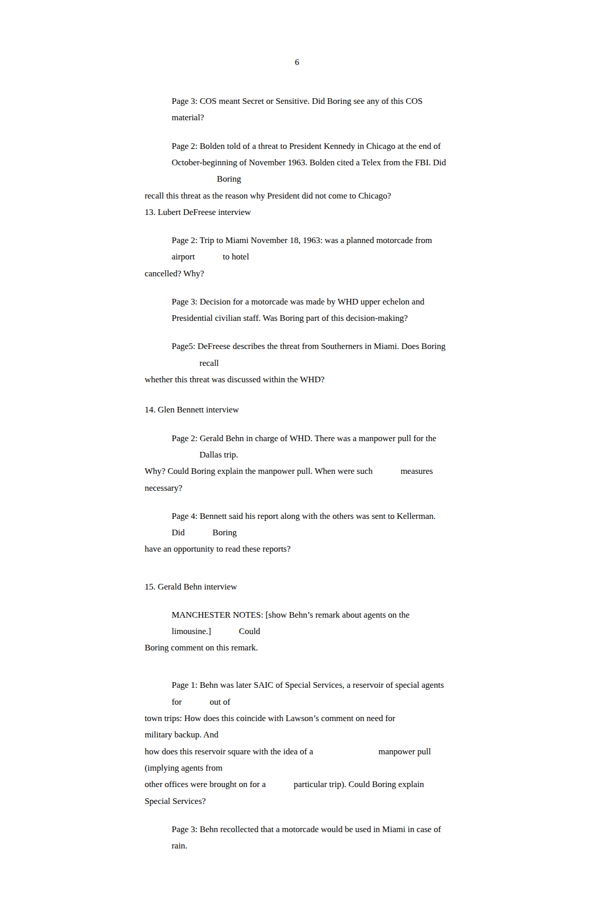6
Page 3: COS meant Secret or Sensitive. Did Boring see any of this COS material?
Page 2: Bolden told of a threat to President Kennedy in Chicago at the end of
October-beginning of November 1963. Bolden cited a Telex from the FBI. Did Boring
recall this threat as the reason why President did not come to Chicago?
13. Lubert DeFreese interview
Page 2: Trip to Miami November 18, 1963: was a planned motorcade from airport to hotel
cancelled? Why?
Page 3: Decision for a motorcade was made by WHD upper echelon and
Presidential civilian staff. Was Boring part of this decision-making?
Page5: DeFreese describes the threat from Southerners in Miami. Does Boring recall
whether this threat was discussed within the WHD?
14. Glen Bennett interview
Page 2: Gerald Behn in charge of WHD. There was a manpower pull for the Dallas trip.
Why? Could Boring explain the manpower pull. When were such measures necessary?
Page 4: Bennett said his report along with the others was sent to Kellerman. Did Boring
have an opportunity to read these reports?
15. Gerald Behn interview
MANCHESTER NOTES: [show Behn’s remark about agents on the limousine.] Could
Boring comment on this remark.
Page 1: Behn was later SAIC of Special Services, a reservoir of special agents for out of
town trips: How does this coincide with Lawson’s comment on need for military backup. And
how does this reservoir square with the idea of a manpower pull (implying agents from
other offices were brought on for a particular trip). Could Boring explain Special Services?
Page 3: Behn recollected that a motorcade would be used in Miami in case of rain.